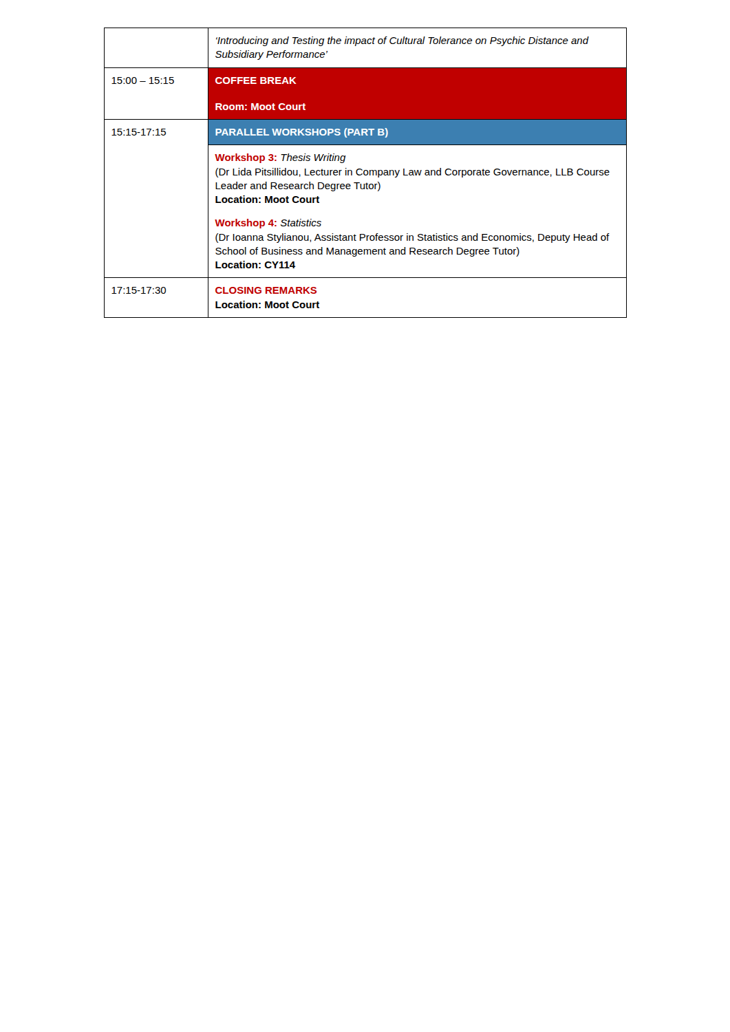| | ‘Introducing and Testing the impact of Cultural Tolerance on Psychic Distance and Subsidiary Performance’ |
| 15:00 – 15:15 | COFFEE BREAK Room: Moot Court |
| 15:15-17:15 | PARALLEL WORKSHOPS (PART B) |
| Workshop 3: Thesis Writing (Dr Lida Pitsillidou, Lecturer in Company Law and Corporate Governance, LLB Course Leader and Research Degree Tutor) Location: Moot Court Workshop 4: Statistics (Dr Ioanna Stylianou, Assistant Professor in Statistics and Economics, Deputy Head of School of Business and Management and Research Degree Tutor) Location: CY114 |
| 17:15-17:30 | CLOSING REMARKS Location: Moot Court |